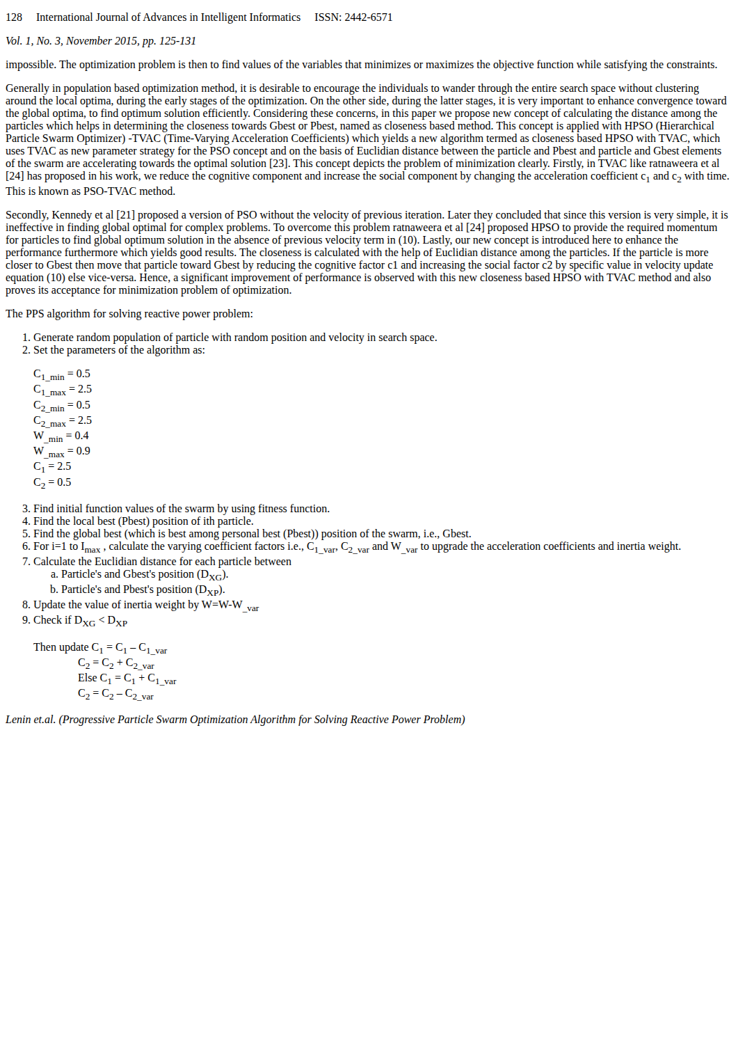128 International Journal of Advances in Intelligent Informatics ISSN: 2442-6571
Vol. 1, No. 3, November 2015, pp. 125-131
impossible. The optimization problem is then to find values of the variables that minimizes or maximizes the objective function while satisfying the constraints.
Generally in population based optimization method, it is desirable to encourage the individuals to wander through the entire search space without clustering around the local optima, during the early stages of the optimization. On the other side, during the latter stages, it is very important to enhance convergence toward the global optima, to find optimum solution efficiently. Considering these concerns, in this paper we propose new concept of calculating the distance among the particles which helps in determining the closeness towards Gbest or Pbest, named as closeness based method. This concept is applied with HPSO (Hierarchical Particle Swarm Optimizer) -TVAC (Time-Varying Acceleration Coefficients) which yields a new algorithm termed as closeness based HPSO with TVAC, which uses TVAC as new parameter strategy for the PSO concept and on the basis of Euclidian distance between the particle and Pbest and particle and Gbest elements of the swarm are accelerating towards the optimal solution [23]. This concept depicts the problem of minimization clearly. Firstly, in TVAC like ratnaweera et al [24] has proposed in his work, we reduce the cognitive component and increase the social component by changing the acceleration coefficient c1 and c2 with time. This is known as PSO-TVAC method.
Secondly, Kennedy et al [21] proposed a version of PSO without the velocity of previous iteration. Later they concluded that since this version is very simple, it is ineffective in finding global optimal for complex problems. To overcome this problem ratnaweera et al [24] proposed HPSO to provide the required momentum for particles to find global optimum solution in the absence of previous velocity term in (10). Lastly, our new concept is introduced here to enhance the performance furthermore which yields good results. The closeness is calculated with the help of Euclidian distance among the particles. If the particle is more closer to Gbest then move that particle toward Gbest by reducing the cognitive factor c1 and increasing the social factor c2 by specific value in velocity update equation (10) else vice-versa. Hence, a significant improvement of performance is observed with this new closeness based HPSO with TVAC method and also proves its acceptance for minimization problem of optimization.
The PPS algorithm for solving reactive power problem:
Generate random population of particle with random position and velocity in search space.
Set the parameters of the algorithm as:
C1_min = 0.5
C1_max = 2.5
C2_min = 0.5
C2_max = 2.5
W_min = 0.4
W_max = 0.9
C1 = 2.5
C2 = 0.5
Find initial function values of the swarm by using fitness function.
Find the local best (Pbest) position of ith particle.
Find the global best (which is best among personal best (Pbest)) position of the swarm, i.e., Gbest.
For i=1 to Imax , calculate the varying coefficient factors i.e., C1_var, C2_var and W_var to upgrade the acceleration coefficients and inertia weight.
Calculate the Euclidian distance for each particle between
Particle's and Gbest's position (DXG).
Particle's and Pbest's position (DXP).
Update the value of inertia weight by W=W-W_var
Check if DXG < DXP
Then update C1 = C1 – C1_var
C2 = C2 + C2_var
Else C1 = C1 + C1_var
C2 = C2 – C2_var
Lenin et.al. (Progressive Particle Swarm Optimization Algorithm for Solving Reactive Power Problem)